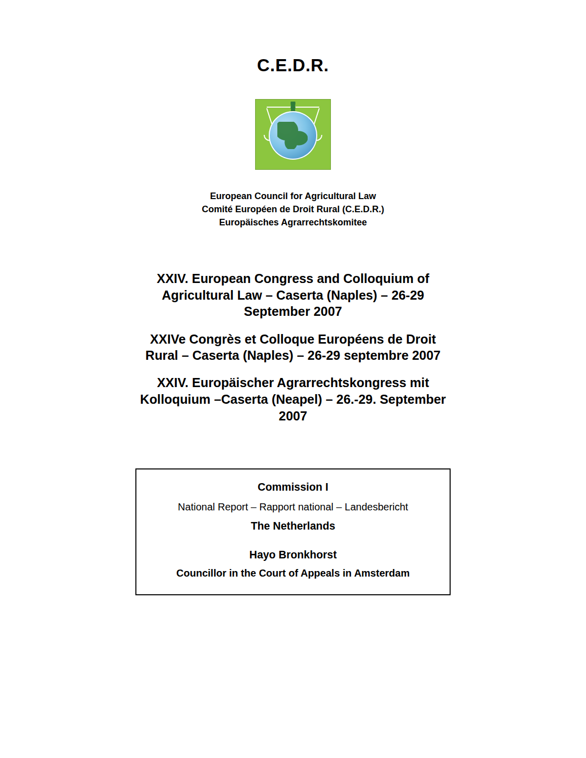C.E.D.R.
European Council for Agricultural Law
Comité Européen de Droit Rural (C.E.D.R.)
Europäisches Agrarrechtskomitee
XXIV. European Congress and Colloquium of Agricultural Law – Caserta (Naples) – 26-29 September 2007
XXIVe Congrès et Colloque Européens de Droit Rural – Caserta (Naples) – 26-29 septembre 2007
XXIV. Europäischer Agrarrechtskongress mit Kolloquium –Caserta (Neapel) – 26.-29. September 2007
Commission I
National Report – Rapport national – Landesbericht
The Netherlands
Hayo Bronkhorst
Councillor in the Court of Appeals in Amsterdam